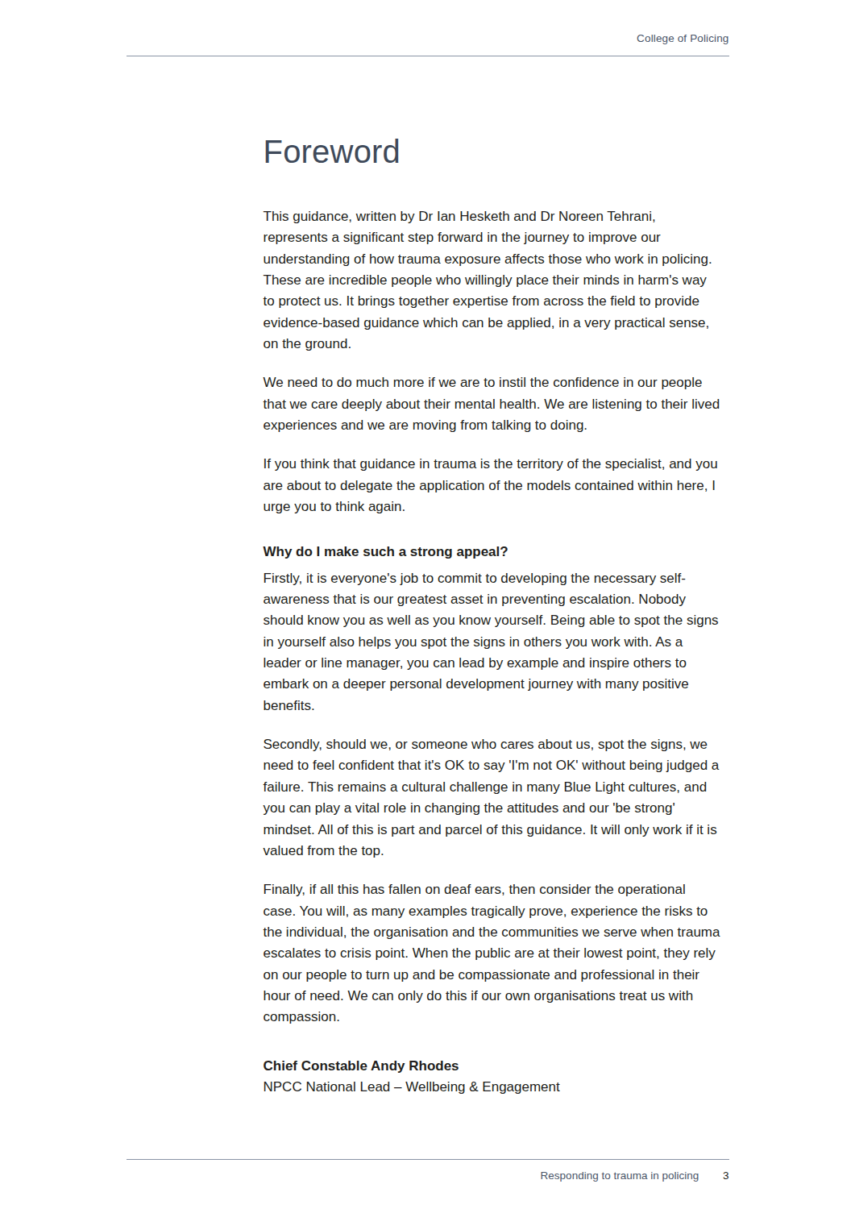College of Policing
Foreword
This guidance, written by Dr Ian Hesketh and Dr Noreen Tehrani, represents a significant step forward in the journey to improve our understanding of how trauma exposure affects those who work in policing. These are incredible people who willingly place their minds in harm's way to protect us. It brings together expertise from across the field to provide evidence-based guidance which can be applied, in a very practical sense, on the ground.
We need to do much more if we are to instil the confidence in our people that we care deeply about their mental health. We are listening to their lived experiences and we are moving from talking to doing.
If you think that guidance in trauma is the territory of the specialist, and you are about to delegate the application of the models contained within here, I urge you to think again.
Why do I make such a strong appeal?
Firstly, it is everyone's job to commit to developing the necessary self-awareness that is our greatest asset in preventing escalation. Nobody should know you as well as you know yourself. Being able to spot the signs in yourself also helps you spot the signs in others you work with. As a leader or line manager, you can lead by example and inspire others to embark on a deeper personal development journey with many positive benefits.
Secondly, should we, or someone who cares about us, spot the signs, we need to feel confident that it's OK to say 'I'm not OK' without being judged a failure. This remains a cultural challenge in many Blue Light cultures, and you can play a vital role in changing the attitudes and our 'be strong' mindset. All of this is part and parcel of this guidance. It will only work if it is valued from the top.
Finally, if all this has fallen on deaf ears, then consider the operational case. You will, as many examples tragically prove, experience the risks to the individual, the organisation and the communities we serve when trauma escalates to crisis point. When the public are at their lowest point, they rely on our people to turn up and be compassionate and professional in their hour of need. We can only do this if our own organisations treat us with compassion.
Chief Constable Andy Rhodes
NPCC National Lead – Wellbeing & Engagement
Responding to trauma in policing 3